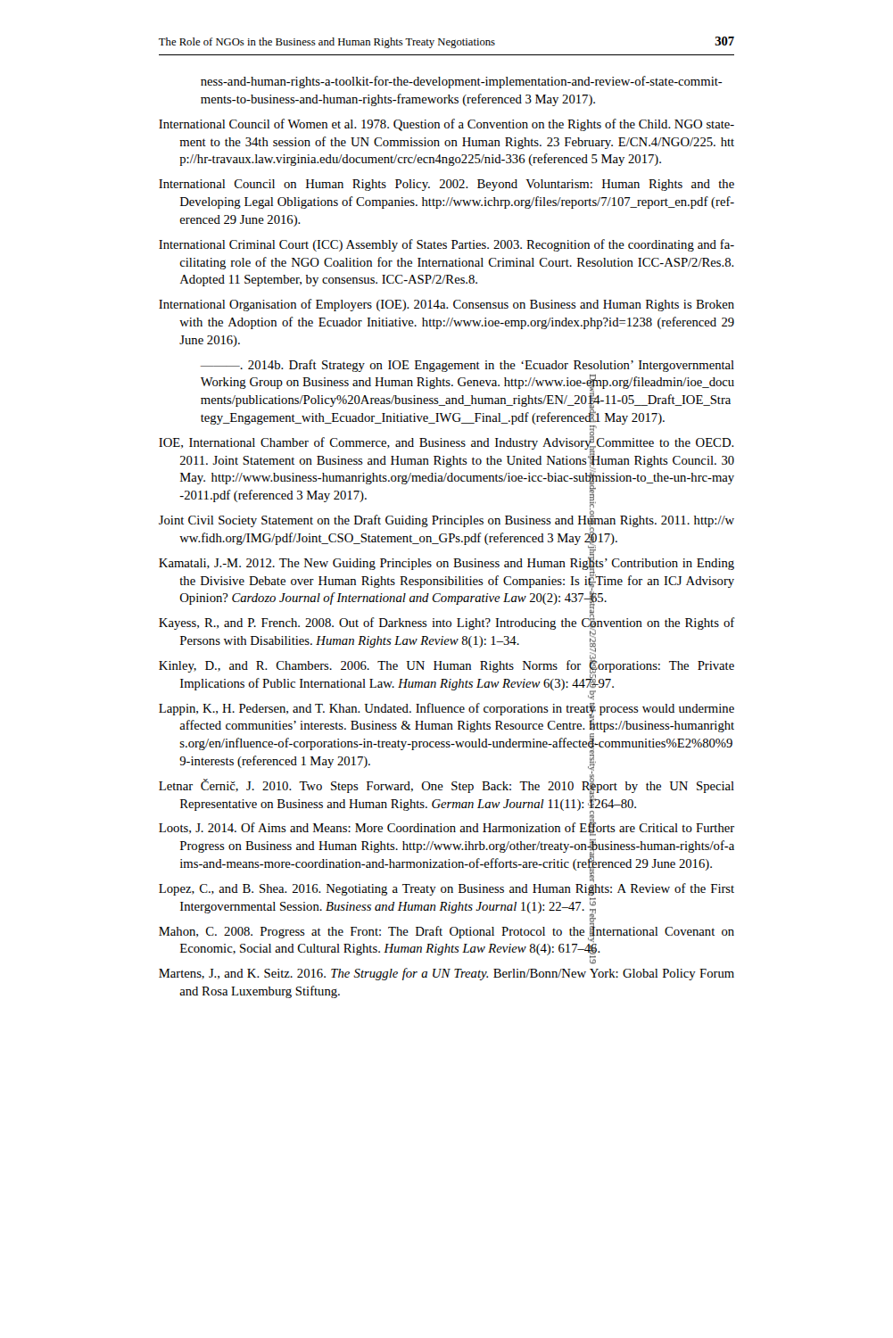The Role of NGOs in the Business and Human Rights Treaty Negotiations 307
ness-and-human-rights-a-toolkit-for-the-development-implementation-and-review-of-state-commitments-to-business-and-human-rights-frameworks (referenced 3 May 2017).
International Council of Women et al. 1978. Question of a Convention on the Rights of the Child. NGO statement to the 34th session of the UN Commission on Human Rights. 23 February. E/CN.4/NGO/225. http://hr-travaux.law.virginia.edu/document/crc/ecn4ngo225/nid-336 (referenced 5 May 2017).
International Council on Human Rights Policy. 2002. Beyond Voluntarism: Human Rights and the Developing Legal Obligations of Companies. http://www.ichrp.org/files/reports/7/107_report_en.pdf (referenced 29 June 2016).
International Criminal Court (ICC) Assembly of States Parties. 2003. Recognition of the coordinating and facilitating role of the NGO Coalition for the International Criminal Court. Resolution ICC-ASP/2/Res.8. Adopted 11 September, by consensus. ICC-ASP/2/Res.8.
International Organisation of Employers (IOE). 2014a. Consensus on Business and Human Rights is Broken with the Adoption of the Ecuador Initiative. http://www.ioe-emp.org/index.php?id=1238 (referenced 29 June 2016).
———. 2014b. Draft Strategy on IOE Engagement in the ‘Ecuador Resolution’ Intergovernmental Working Group on Business and Human Rights. Geneva. http://www.ioe-emp.org/fileadmin/ioe_documents/publications/Policy%20Areas/business_and_human_rights/EN/_2014-11-05__Draft_IOE_Strategy_Engagement_with_Ecuador_Initiative_IWG__Final_.pdf (referenced 1 May 2017).
IOE, International Chamber of Commerce, and Business and Industry Advisory Committee to the OECD. 2011. Joint Statement on Business and Human Rights to the United Nations Human Rights Council. 30 May. http://www.business-humanrights.org/media/documents/ioe-icc-biac-submission-to_the-un-hrc-may-2011.pdf (referenced 3 May 2017).
Joint Civil Society Statement on the Draft Guiding Principles on Business and Human Rights. 2011. http://www.fidh.org/IMG/pdf/Joint_CSO_Statement_on_GPs.pdf (referenced 3 May 2017).
Kamatali, J.-M. 2012. The New Guiding Principles on Business and Human Rights’ Contribution in Ending the Divisive Debate over Human Rights Responsibilities of Companies: Is it Time for an ICJ Advisory Opinion? Cardozo Journal of International and Comparative Law 20(2): 437–65.
Kayess, R., and P. French. 2008. Out of Darkness into Light? Introducing the Convention on the Rights of Persons with Disabilities. Human Rights Law Review 8(1): 1–34.
Kinley, D., and R. Chambers. 2006. The UN Human Rights Norms for Corporations: The Private Implications of Public International Law. Human Rights Law Review 6(3): 447–97.
Lappin, K., H. Pedersen, and T. Khan. Undated. Influence of corporations in treaty process would undermine affected communities’ interests. Business & Human Rights Resource Centre. https://business-humanrights.org/en/influence-of-corporations-in-treaty-process-would-undermine-affected-communities%E2%80%99-interests (referenced 1 May 2017).
Letnar Černič, J. 2010. Two Steps Forward, One Step Back: The 2010 Report by the UN Special Representative on Business and Human Rights. German Law Journal 11(11): 1264–80.
Loots, J. 2014. Of Aims and Means: More Coordination and Harmonization of Efforts are Critical to Further Progress on Business and Human Rights. http://www.ihrb.org/other/treaty-on-business-human-rights/of-aims-and-means-more-coordination-and-harmonization-of-efforts-are-critic (referenced 29 June 2016).
Lopez, C., and B. Shea. 2016. Negotiating a Treaty on Business and Human Rights: A Review of the First Intergovernmental Session. Business and Human Rights Journal 1(1): 22–47.
Mahon, C. 2008. Progress at the Front: The Draft Optional Protocol to the International Covenant on Economic, Social and Cultural Rights. Human Rights Law Review 8(4): 617–46.
Martens, J., and K. Seitz. 2016. The Struggle for a UN Treaty. Berlin/Bonn/New York: Global Policy Forum and Rosa Luxemburg Stiftung.
Downloaded from https://academic.oup.com/jhrp/article-abstract/9/2/287/3893589 by tel aviv university-sourasky central library user on 19 February 2019